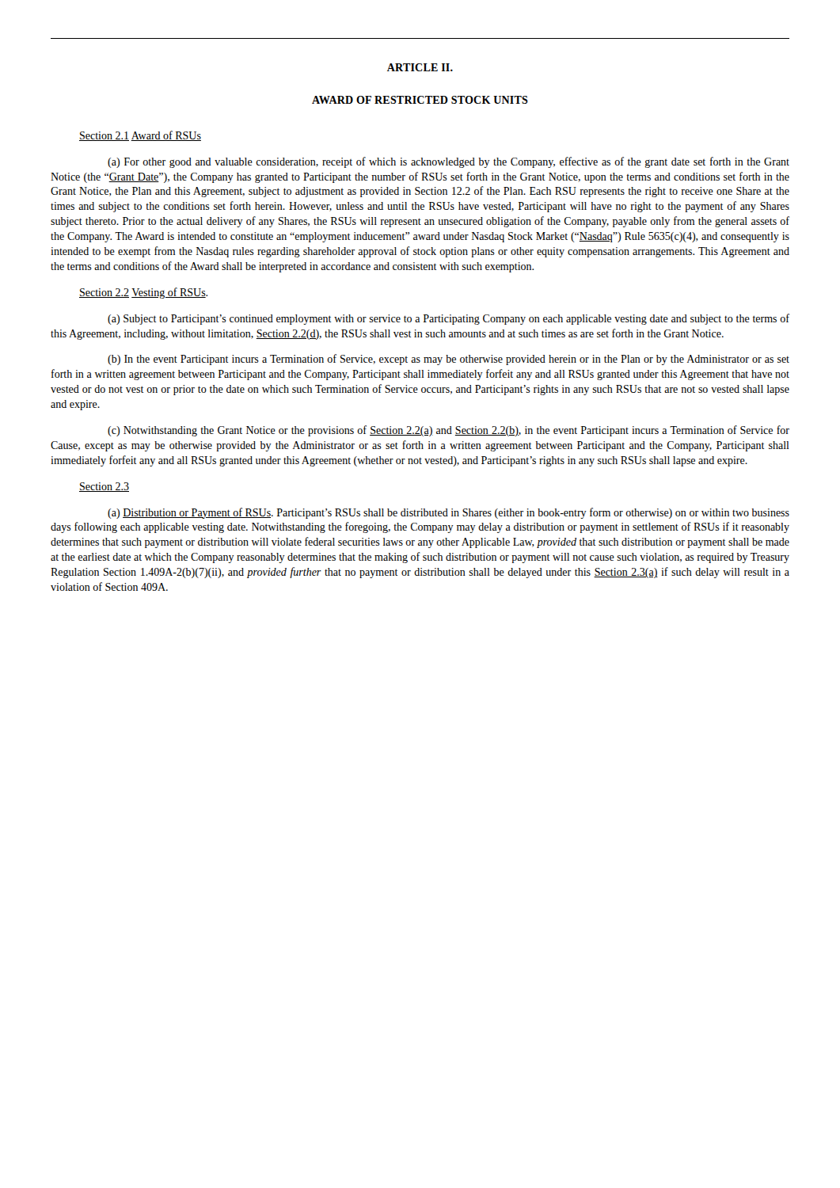ARTICLE II.
AWARD OF RESTRICTED STOCK UNITS
Section 2.1 Award of RSUs
(a) For other good and valuable consideration, receipt of which is acknowledged by the Company, effective as of the grant date set forth in the Grant Notice (the “Grant Date”), the Company has granted to Participant the number of RSUs set forth in the Grant Notice, upon the terms and conditions set forth in the Grant Notice, the Plan and this Agreement, subject to adjustment as provided in Section 12.2 of the Plan. Each RSU represents the right to receive one Share at the times and subject to the conditions set forth herein. However, unless and until the RSUs have vested, Participant will have no right to the payment of any Shares subject thereto. Prior to the actual delivery of any Shares, the RSUs will represent an unsecured obligation of the Company, payable only from the general assets of the Company. The Award is intended to constitute an “employment inducement” award under Nasdaq Stock Market (“Nasdaq”) Rule 5635(c)(4), and consequently is intended to be exempt from the Nasdaq rules regarding shareholder approval of stock option plans or other equity compensation arrangements. This Agreement and the terms and conditions of the Award shall be interpreted in accordance and consistent with such exemption.
Section 2.2 Vesting of RSUs.
(a) Subject to Participant’s continued employment with or service to a Participating Company on each applicable vesting date and subject to the terms of this Agreement, including, without limitation, Section 2.2(d), the RSUs shall vest in such amounts and at such times as are set forth in the Grant Notice.
(b) In the event Participant incurs a Termination of Service, except as may be otherwise provided herein or in the Plan or by the Administrator or as set forth in a written agreement between Participant and the Company, Participant shall immediately forfeit any and all RSUs granted under this Agreement that have not vested or do not vest on or prior to the date on which such Termination of Service occurs, and Participant’s rights in any such RSUs that are not so vested shall lapse and expire.
(c) Notwithstanding the Grant Notice or the provisions of Section 2.2(a) and Section 2.2(b), in the event Participant incurs a Termination of Service for Cause, except as may be otherwise provided by the Administrator or as set forth in a written agreement between Participant and the Company, Participant shall immediately forfeit any and all RSUs granted under this Agreement (whether or not vested), and Participant’s rights in any such RSUs shall lapse and expire.
Section 2.3
(a) Distribution or Payment of RSUs. Participant’s RSUs shall be distributed in Shares (either in book-entry form or otherwise) on or within two business days following each applicable vesting date. Notwithstanding the foregoing, the Company may delay a distribution or payment in settlement of RSUs if it reasonably determines that such payment or distribution will violate federal securities laws or any other Applicable Law, provided that such distribution or payment shall be made at the earliest date at which the Company reasonably determines that the making of such distribution or payment will not cause such violation, as required by Treasury Regulation Section 1.409A-2(b)(7)(ii), and provided further that no payment or distribution shall be delayed under this Section 2.3(a) if such delay will result in a violation of Section 409A.